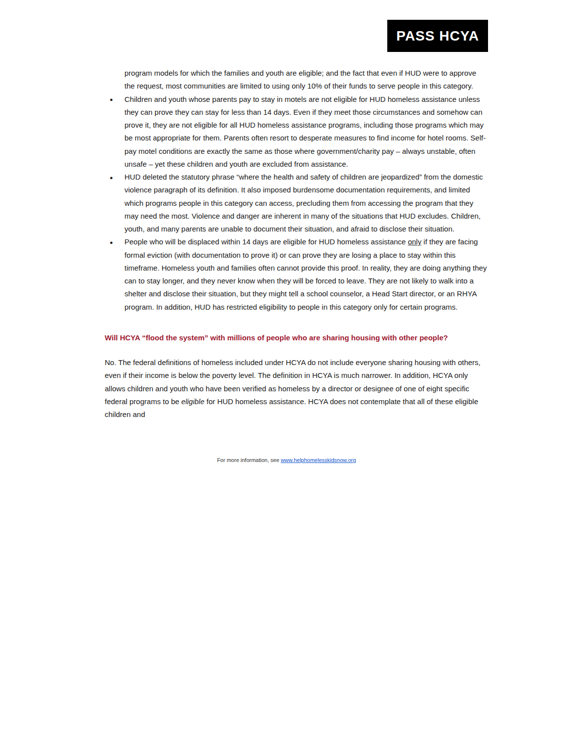PASS HCYA
program models for which the families and youth are eligible; and the fact that even if HUD were to approve the request, most communities are limited to using only 10% of their funds to serve people in this category.
Children and youth whose parents pay to stay in motels are not eligible for HUD homeless assistance unless they can prove they can stay for less than 14 days. Even if they meet those circumstances and somehow can prove it, they are not eligible for all HUD homeless assistance programs, including those programs which may be most appropriate for them. Parents often resort to desperate measures to find income for hotel rooms. Self-pay motel conditions are exactly the same as those where government/charity pay – always unstable, often unsafe – yet these children and youth are excluded from assistance.
HUD deleted the statutory phrase “where the health and safety of children are jeopardized” from the domestic violence paragraph of its definition. It also imposed burdensome documentation requirements, and limited which programs people in this category can access, precluding them from accessing the program that they may need the most. Violence and danger are inherent in many of the situations that HUD excludes. Children, youth, and many parents are unable to document their situation, and afraid to disclose their situation.
People who will be displaced within 14 days are eligible for HUD homeless assistance only if they are facing formal eviction (with documentation to prove it) or can prove they are losing a place to stay within this timeframe. Homeless youth and families often cannot provide this proof. In reality, they are doing anything they can to stay longer, and they never know when they will be forced to leave. They are not likely to walk into a shelter and disclose their situation, but they might tell a school counselor, a Head Start director, or an RHYA program. In addition, HUD has restricted eligibility to people in this category only for certain programs.
Will HCYA “flood the system” with millions of people who are sharing housing with other people?
No. The federal definitions of homeless included under HCYA do not include everyone sharing housing with others, even if their income is below the poverty level. The definition in HCYA is much narrower. In addition, HCYA only allows children and youth who have been verified as homeless by a director or designee of one of eight specific federal programs to be eligible for HUD homeless assistance. HCYA does not contemplate that all of these eligible children and
For more information, see www.helphomelesskidsnow.org